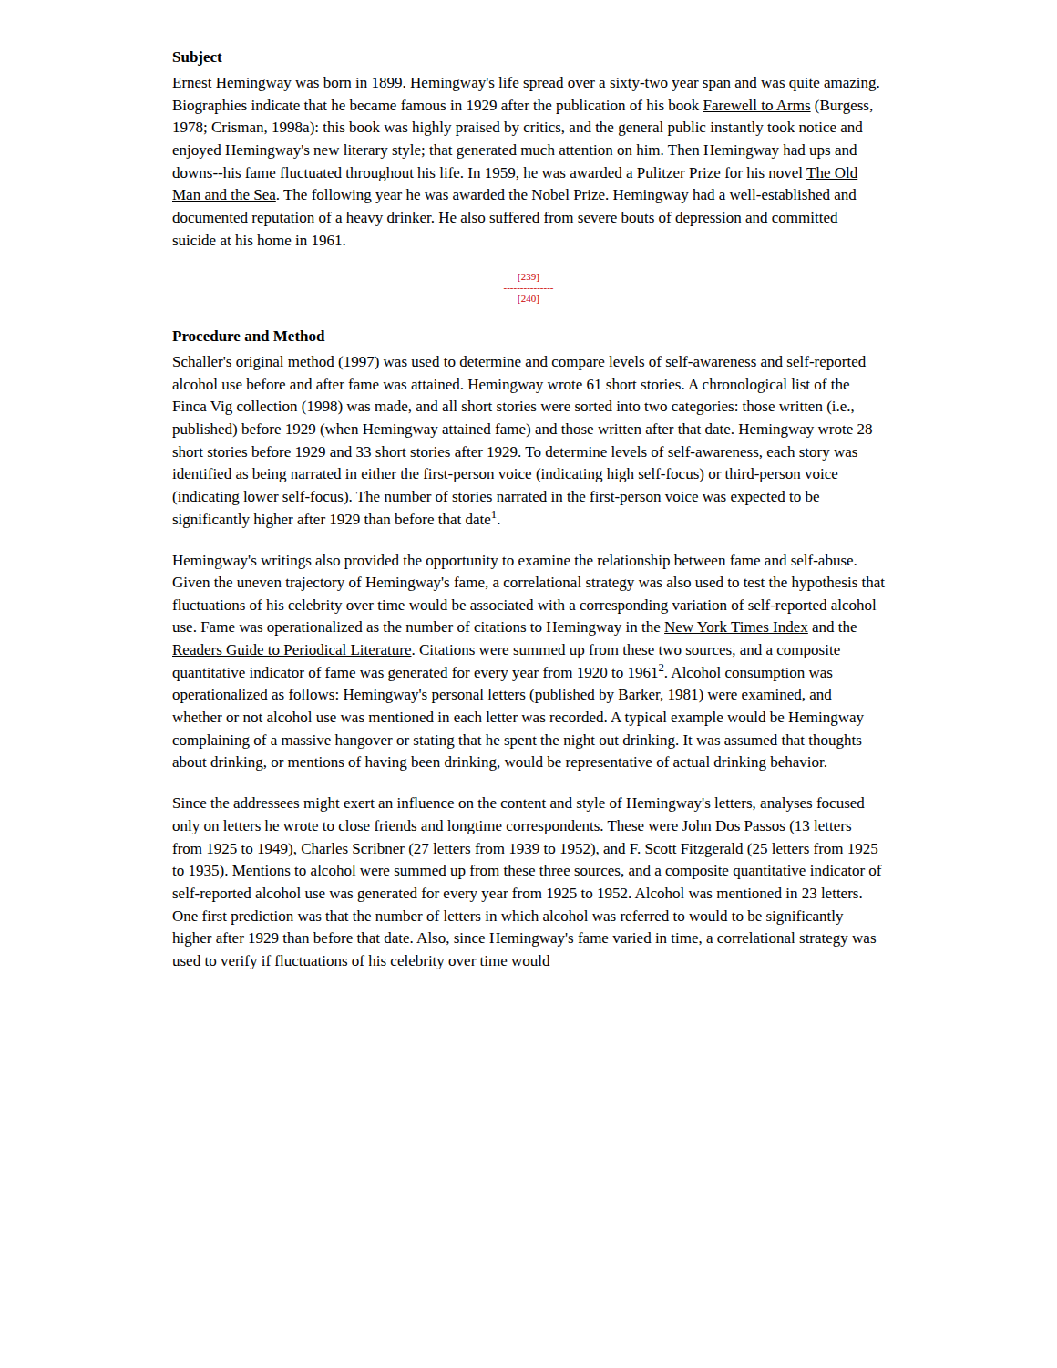Subject
Ernest Hemingway was born in 1899. Hemingway's life spread over a sixty-two year span and was quite amazing. Biographies indicate that he became famous in 1929 after the publication of his book Farewell to Arms (Burgess, 1978; Crisman, 1998a): this book was highly praised by critics, and the general public instantly took notice and enjoyed Hemingway's new literary style; that generated much attention on him. Then Hemingway had ups and downs--his fame fluctuated throughout his life. In 1959, he was awarded a Pulitzer Prize for his novel The Old Man and the Sea. The following year he was awarded the Nobel Prize. Hemingway had a well-established and documented reputation of a heavy drinker. He also suffered from severe bouts of depression and committed suicide at his home in 1961.
[239] --------------- [240]
Procedure and Method
Schaller's original method (1997) was used to determine and compare levels of self-awareness and self-reported alcohol use before and after fame was attained. Hemingway wrote 61 short stories. A chronological list of the Finca Vig collection (1998) was made, and all short stories were sorted into two categories: those written (i.e., published) before 1929 (when Hemingway attained fame) and those written after that date. Hemingway wrote 28 short stories before 1929 and 33 short stories after 1929. To determine levels of self-awareness, each story was identified as being narrated in either the first-person voice (indicating high self-focus) or third-person voice (indicating lower self-focus). The number of stories narrated in the first-person voice was expected to be significantly higher after 1929 than before that date1.
Hemingway's writings also provided the opportunity to examine the relationship between fame and self-abuse. Given the uneven trajectory of Hemingway's fame, a correlational strategy was also used to test the hypothesis that fluctuations of his celebrity over time would be associated with a corresponding variation of self-reported alcohol use. Fame was operationalized as the number of citations to Hemingway in the New York Times Index and the Readers Guide to Periodical Literature. Citations were summed up from these two sources, and a composite quantitative indicator of fame was generated for every year from 1920 to 19612. Alcohol consumption was operationalized as follows: Hemingway's personal letters (published by Barker, 1981) were examined, and whether or not alcohol use was mentioned in each letter was recorded. A typical example would be Hemingway complaining of a massive hangover or stating that he spent the night out drinking. It was assumed that thoughts about drinking, or mentions of having been drinking, would be representative of actual drinking behavior.
Since the addressees might exert an influence on the content and style of Hemingway's letters, analyses focused only on letters he wrote to close friends and longtime correspondents. These were John Dos Passos (13 letters from 1925 to 1949), Charles Scribner (27 letters from 1939 to 1952), and F. Scott Fitzgerald (25 letters from 1925 to 1935). Mentions to alcohol were summed up from these three sources, and a composite quantitative indicator of self-reported alcohol use was generated for every year from 1925 to 1952. Alcohol was mentioned in 23 letters. One first prediction was that the number of letters in which alcohol was referred to would to be significantly higher after 1929 than before that date. Also, since Hemingway's fame varied in time, a correlational strategy was used to verify if fluctuations of his celebrity over time would